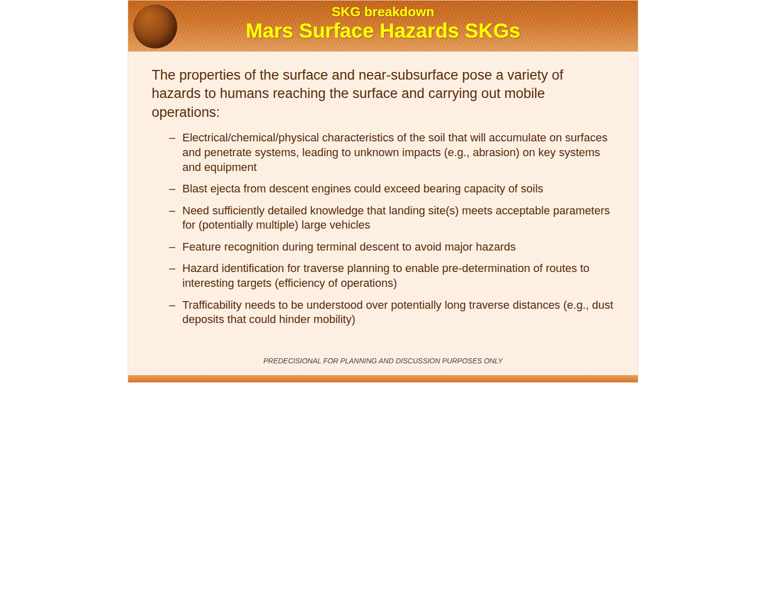SKG breakdown
Mars Surface Hazards SKGs
The properties of the surface and near-subsurface pose a variety of hazards to humans reaching the surface and carrying out mobile operations:
Electrical/chemical/physical characteristics of the soil that will accumulate on surfaces and penetrate systems, leading to unknown impacts (e.g., abrasion) on key systems and equipment
Blast ejecta from descent engines could exceed bearing capacity of soils
Need sufficiently detailed knowledge that landing site(s) meets acceptable parameters for (potentially multiple) large vehicles
Feature recognition during terminal descent to avoid major hazards
Hazard identification for traverse planning to enable pre-determination of routes to interesting targets (efficiency of operations)
Trafficability needs to be understood over potentially long traverse distances (e.g., dust deposits that could hinder mobility)
PREDECISIONAL FOR PLANNING AND DISCUSSION PURPOSES ONLY